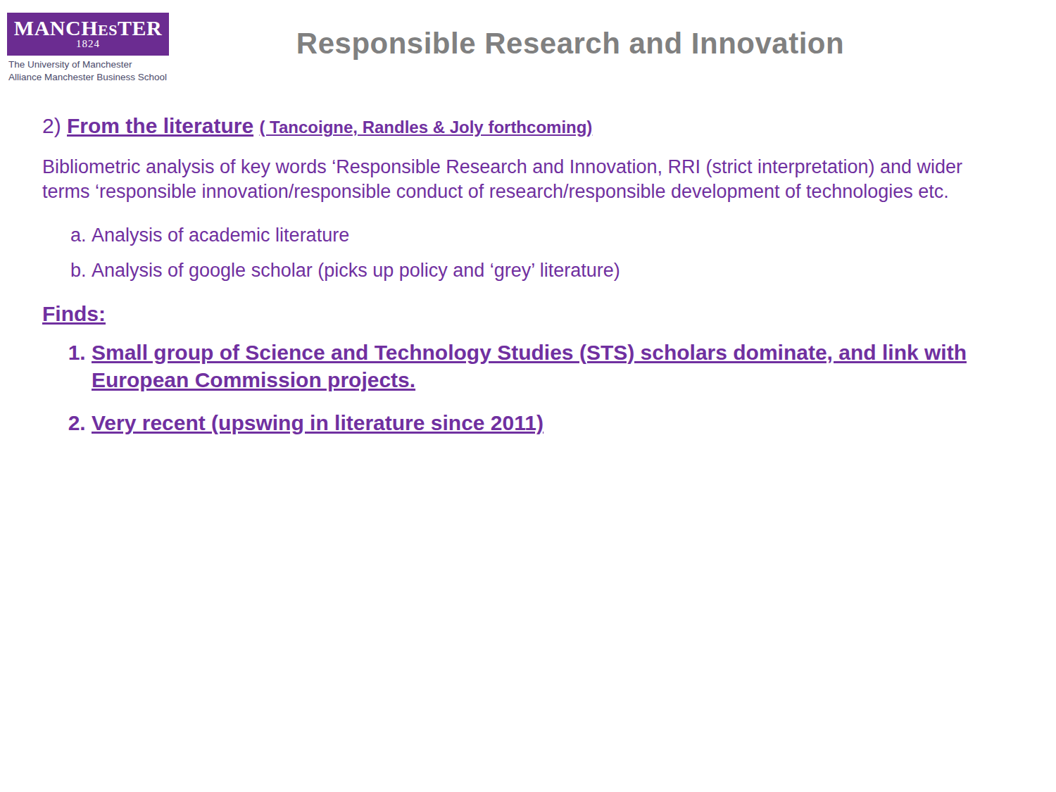MANCHESTER
1824
The University of Manchester
Alliance Manchester Business School
Responsible Research and Innovation
2) From the literature ( Tancoigne, Randles & Joly forthcoming)
Bibliometric analysis of key words ‘Responsible Research and Innovation, RRI (strict interpretation) and wider terms ‘responsible innovation/responsible conduct of research/responsible development of technologies etc.
Analysis of academic literature
Analysis of google scholar (picks up policy and ‘grey’ literature)
Finds:
Small group of Science and Technology Studies (STS) scholars dominate, and link with European Commission projects.
Very recent (upswing in literature since 2011)